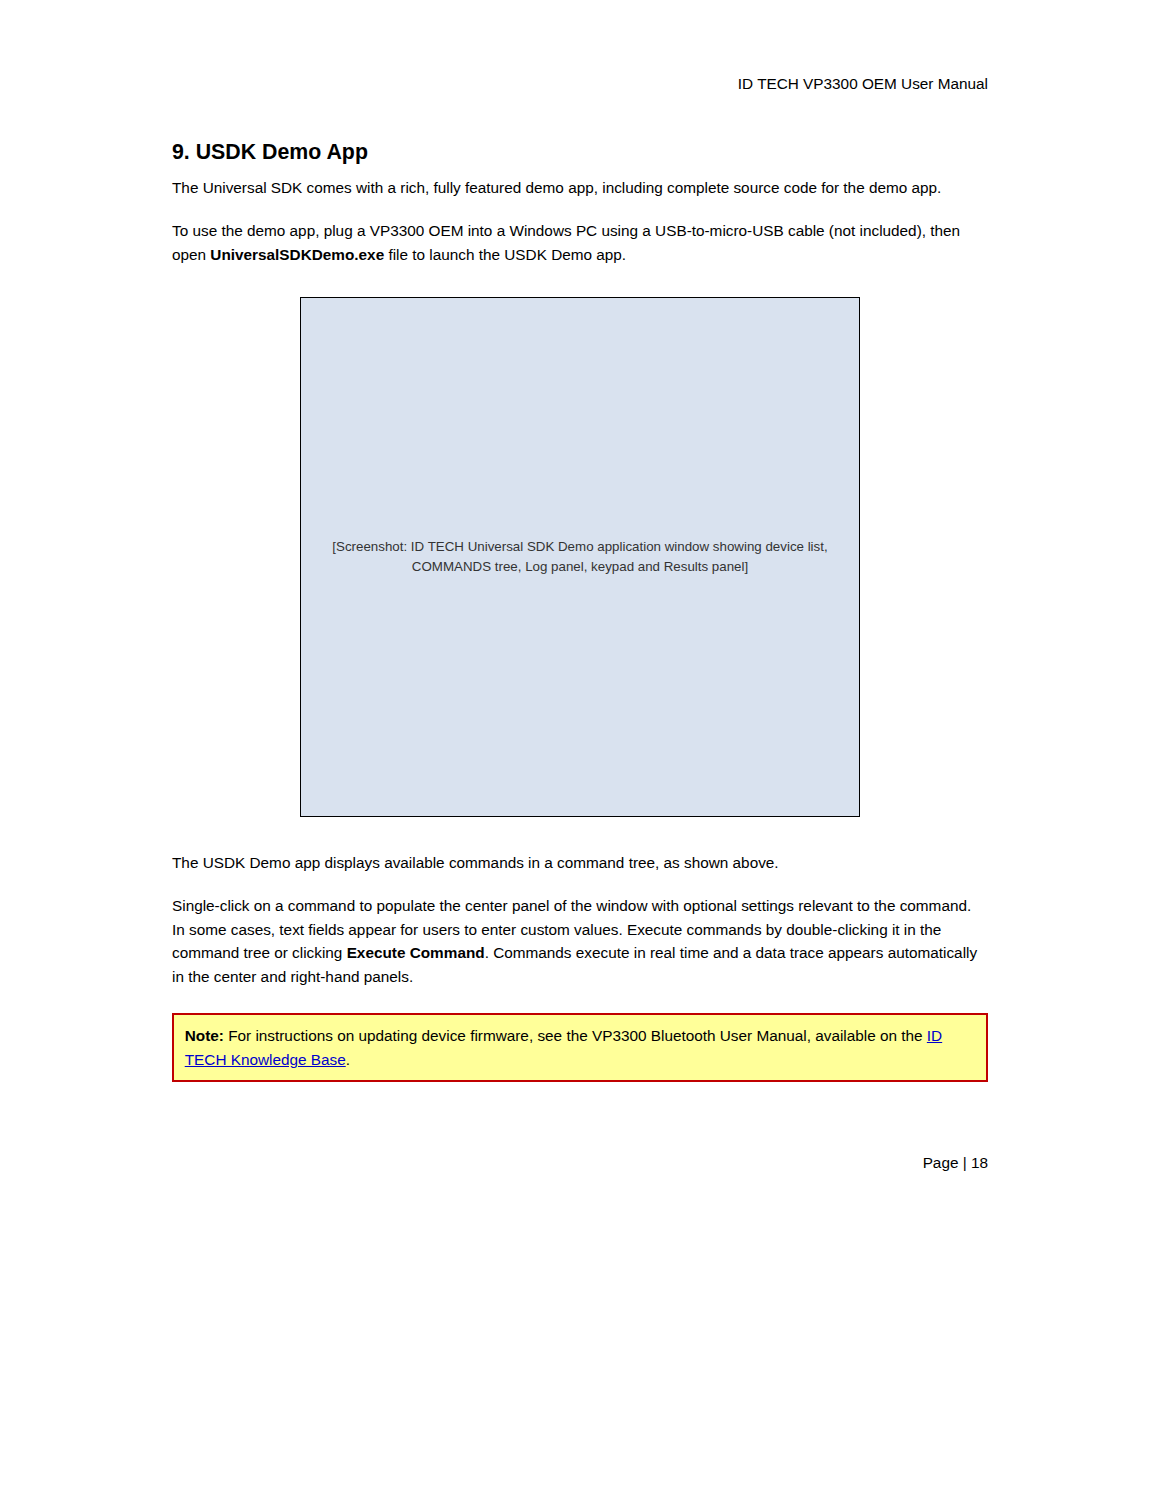ID TECH VP3300 OEM User Manual
9. USDK Demo App
The Universal SDK comes with a rich, fully featured demo app, including complete source code for the demo app.
To use the demo app, plug a VP3300 OEM into a Windows PC using a USB-to-micro-USB cable (not included), then open UniversalSDKDemo.exe file to launch the USDK Demo app.
[Screenshot: ID TECH Universal SDK Demo application window showing device list, COMMANDS tree, Log panel, keypad and Results panel]
The USDK Demo app displays available commands in a command tree, as shown above.
Single-click on a command to populate the center panel of the window with optional settings relevant to the command. In some cases, text fields appear for users to enter custom values. Execute commands by double-clicking it in the command tree or clicking Execute Command. Commands execute in real time and a data trace appears automatically in the center and right-hand panels.
Note: For instructions on updating device firmware, see the VP3300 Bluetooth User Manual, available on the ID TECH Knowledge Base.
Page | 18